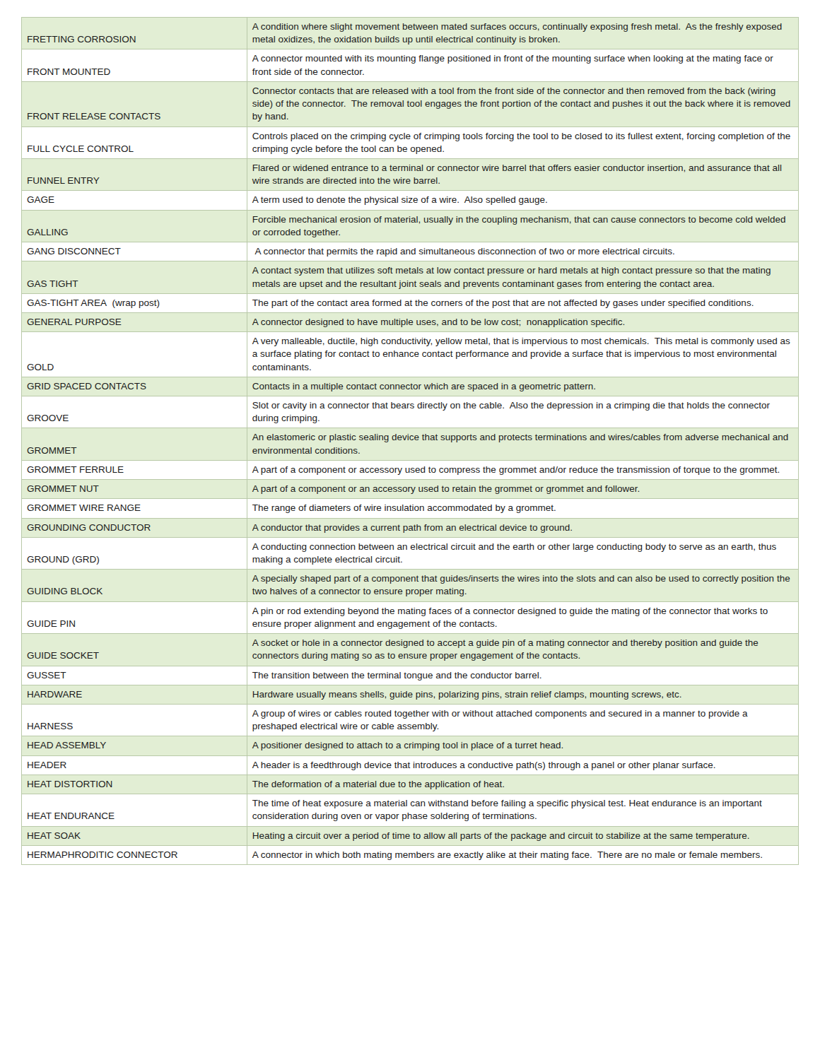| FRETTING CORROSION | A condition where slight movement between mated surfaces occurs, continually exposing fresh metal. As the freshly exposed metal oxidizes, the oxidation builds up until electrical continuity is broken. |
| FRONT MOUNTED | A connector mounted with its mounting flange positioned in front of the mounting surface when looking at the mating face or front side of the connector. |
| FRONT RELEASE CONTACTS | Connector contacts that are released with a tool from the front side of the connector and then removed from the back (wiring side) of the connector. The removal tool engages the front portion of the contact and pushes it out the back where it is removed by hand. |
| FULL CYCLE CONTROL | Controls placed on the crimping cycle of crimping tools forcing the tool to be closed to its fullest extent, forcing completion of the crimping cycle before the tool can be opened. |
| FUNNEL ENTRY | Flared or widened entrance to a terminal or connector wire barrel that offers easier conductor insertion, and assurance that all wire strands are directed into the wire barrel. |
| GAGE | A term used to denote the physical size of a wire. Also spelled gauge. |
| GALLING | Forcible mechanical erosion of material, usually in the coupling mechanism, that can cause connectors to become cold welded or corroded together. |
| GANG DISCONNECT | A connector that permits the rapid and simultaneous disconnection of two or more electrical circuits. |
| GAS TIGHT | A contact system that utilizes soft metals at low contact pressure or hard metals at high contact pressure so that the mating metals are upset and the resultant joint seals and prevents contaminant gases from entering the contact area. |
| GAS-TIGHT AREA (wrap post) | The part of the contact area formed at the corners of the post that are not affected by gases under specified conditions. |
| GENERAL PURPOSE | A connector designed to have multiple uses, and to be low cost; nonapplication specific. |
| GOLD | A very malleable, ductile, high conductivity, yellow metal, that is impervious to most chemicals. This metal is commonly used as a surface plating for contact to enhance contact performance and provide a surface that is impervious to most environmental contaminants. |
| GRID SPACED CONTACTS | Contacts in a multiple contact connector which are spaced in a geometric pattern. |
| GROOVE | Slot or cavity in a connector that bears directly on the cable. Also the depression in a crimping die that holds the connector during crimping. |
| GROMMET | An elastomeric or plastic sealing device that supports and protects terminations and wires/cables from adverse mechanical and environmental conditions. |
| GROMMET FERRULE | A part of a component or accessory used to compress the grommet and/or reduce the transmission of torque to the grommet. |
| GROMMET NUT | A part of a component or an accessory used to retain the grommet or grommet and follower. |
| GROMMET WIRE RANGE | The range of diameters of wire insulation accommodated by a grommet. |
| GROUNDING CONDUCTOR | A conductor that provides a current path from an electrical device to ground. |
| GROUND (GRD) | A conducting connection between an electrical circuit and the earth or other large conducting body to serve as an earth, thus making a complete electrical circuit. |
| GUIDING BLOCK | A specially shaped part of a component that guides/inserts the wires into the slots and can also be used to correctly position the two halves of a connector to ensure proper mating. |
| GUIDE PIN | A pin or rod extending beyond the mating faces of a connector designed to guide the mating of the connector that works to ensure proper alignment and engagement of the contacts. |
| GUIDE SOCKET | A socket or hole in a connector designed to accept a guide pin of a mating connector and thereby position and guide the connectors during mating so as to ensure proper engagement of the contacts. |
| GUSSET | The transition between the terminal tongue and the conductor barrel. |
| HARDWARE | Hardware usually means shells, guide pins, polarizing pins, strain relief clamps, mounting screws, etc. |
| HARNESS | A group of wires or cables routed together with or without attached components and secured in a manner to provide a preshaped electrical wire or cable assembly. |
| HEAD ASSEMBLY | A positioner designed to attach to a crimping tool in place of a turret head. |
| HEADER | A header is a feedthrough device that introduces a conductive path(s) through a panel or other planar surface. |
| HEAT DISTORTION | The deformation of a material due to the application of heat. |
| HEAT ENDURANCE | The time of heat exposure a material can withstand before failing a specific physical test. Heat endurance is an important consideration during oven or vapor phase soldering of terminations. |
| HEAT SOAK | Heating a circuit over a period of time to allow all parts of the package and circuit to stabilize at the same temperature. |
| HERMAPHRODITIC CONNECTOR | A connector in which both mating members are exactly alike at their mating face. There are no male or female members. |